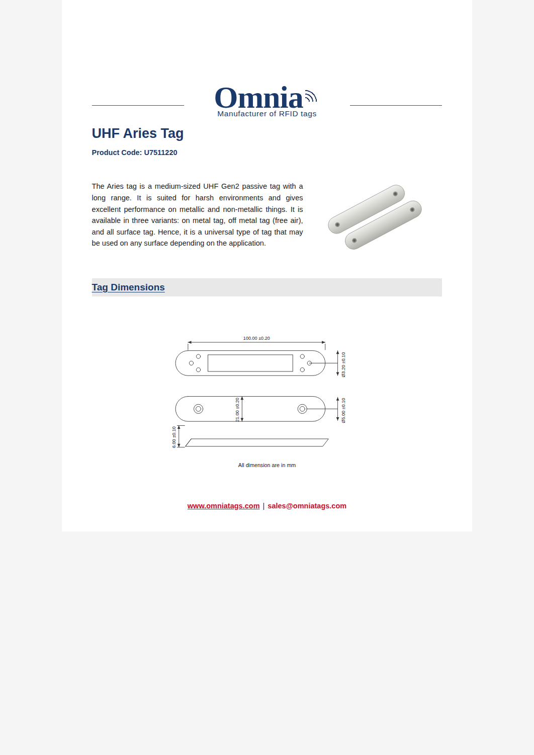Omnia
Manufacturer of RFID tags
UHF Aries Tag
Product Code: U7511220
The Aries tag is a medium-sized UHF Gen2 passive tag with a long range. It is suited for harsh environments and gives excellent performance on metallic and non-metallic things. It is available in three variants: on metal tag, off metal tag (free air), and all surface tag. Hence, it is a universal type of tag that may be used on any surface depending on the application.
Tag Dimensions
100.00 ±0.20 Ø3.20 ±0.10 Ø5.00 ±0.10 21.00 ±0.20 6.00 ±0.10 All dimension are in mm
www.omniatags.com | sales@omniatags.com